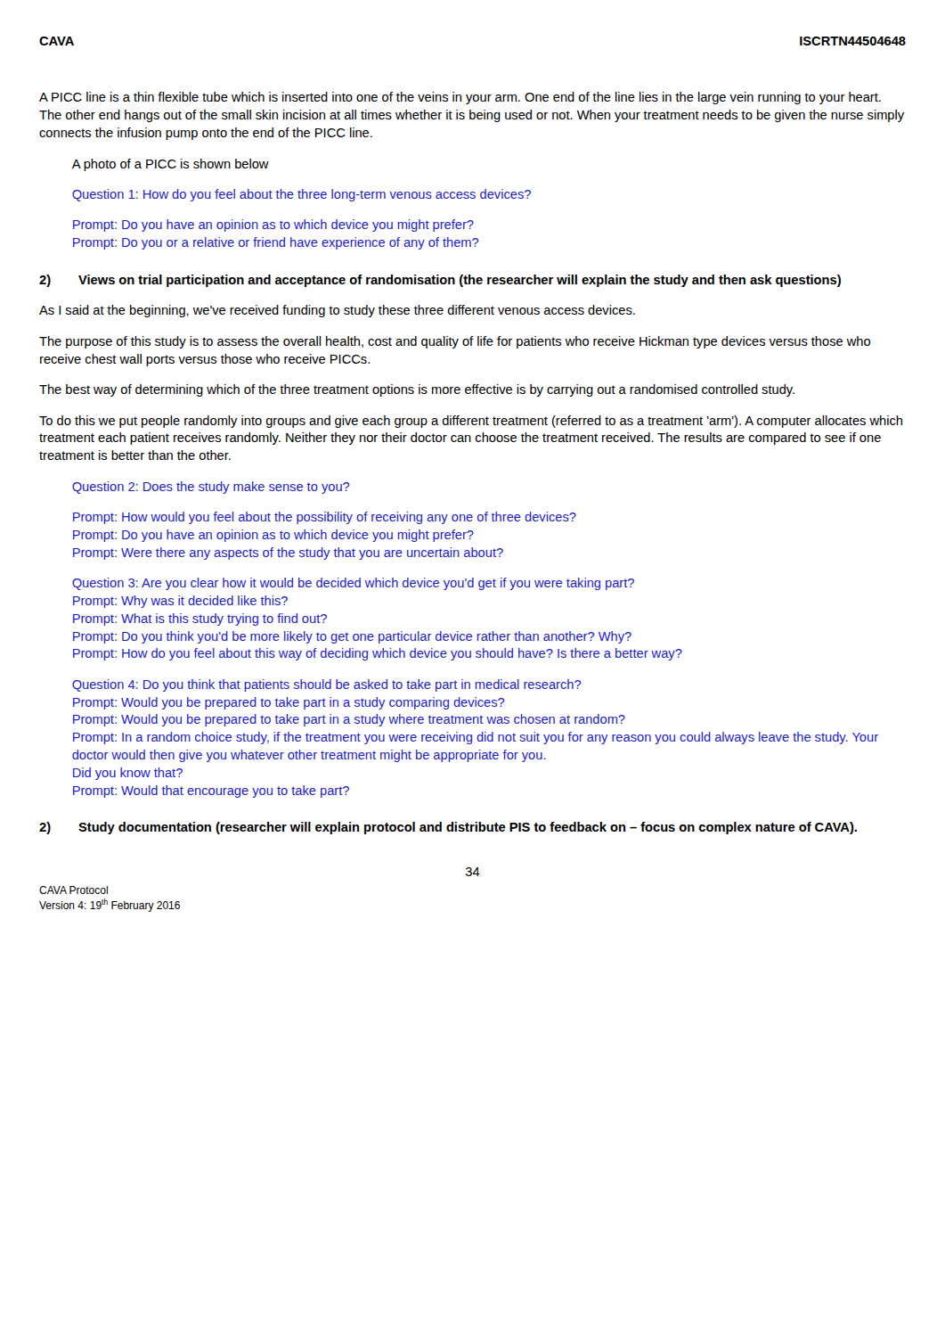CAVA ISCRTN44504648
A PICC line is a thin flexible tube which is inserted into one of the veins in your arm. One end of the line lies in the large vein running to your heart. The other end hangs out of the small skin incision at all times whether it is being used or not. When your treatment needs to be given the nurse simply connects the infusion pump onto the end of the PICC line.
A photo of a PICC is shown below
Question 1: How do you feel about the three long-term venous access devices?
Prompt: Do you have an opinion as to which device you might prefer?
Prompt: Do you or a relative or friend have experience of any of them?
2) Views on trial participation and acceptance of randomisation (the researcher will explain the study and then ask questions)
As I said at the beginning, we've received funding to study these three different venous access devices.
The purpose of this study is to assess the overall health, cost and quality of life for patients who receive Hickman type devices versus those who receive chest wall ports versus those who receive PICCs.
The best way of determining which of the three treatment options is more effective is by carrying out a randomised controlled study.
To do this we put people randomly into groups and give each group a different treatment (referred to as a treatment 'arm'). A computer allocates which treatment each patient receives randomly. Neither they nor their doctor can choose the treatment received. The results are compared to see if one treatment is better than the other.
Question 2: Does the study make sense to you?
Prompt: How would you feel about the possibility of receiving any one of three devices?
Prompt: Do you have an opinion as to which device you might prefer?
Prompt: Were there any aspects of the study that you are uncertain about?
Question 3: Are you clear how it would be decided which device you'd get if you were taking part?
Prompt: Why was it decided like this?
Prompt: What is this study trying to find out?
Prompt: Do you think you'd be more likely to get one particular device rather than another? Why?
Prompt: How do you feel about this way of deciding which device you should have? Is there a better way?
Question 4: Do you think that patients should be asked to take part in medical research?
Prompt: Would you be prepared to take part in a study comparing devices?
Prompt: Would you be prepared to take part in a study where treatment was chosen at random?
Prompt: In a random choice study, if the treatment you were receiving did not suit you for any reason you could always leave the study. Your doctor would then give you whatever other treatment might be appropriate for you.
Did you know that?
Prompt: Would that encourage you to take part?
2) Study documentation (researcher will explain protocol and distribute PIS to feedback on – focus on complex nature of CAVA).
34
CAVA Protocol
Version 4: 19th February 2016